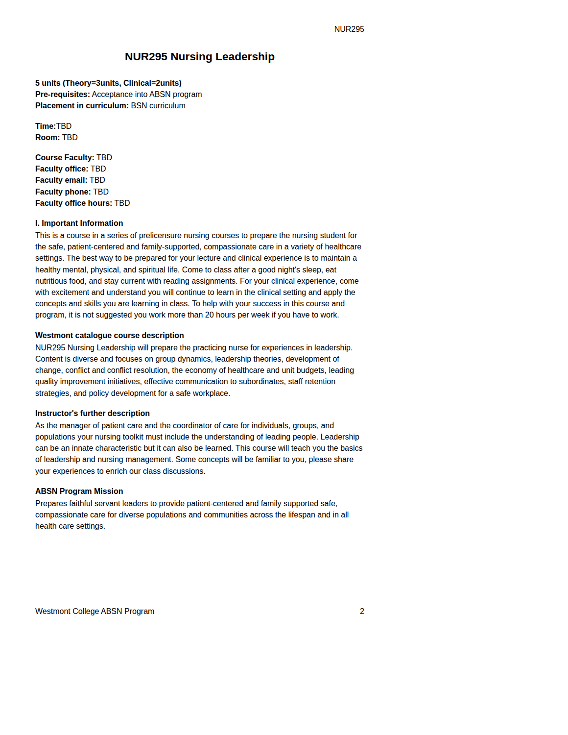NUR295
NUR295 Nursing Leadership
5 units (Theory=3units, Clinical=2units)
Pre-requisites: Acceptance into ABSN program
Placement in curriculum: BSN curriculum
Time: TBD
Room: TBD
Course Faculty: TBD
Faculty office: TBD
Faculty email: TBD
Faculty phone: TBD
Faculty office hours: TBD
I. Important Information
This is a course in a series of prelicensure nursing courses to prepare the nursing student for the safe, patient-centered and family-supported, compassionate care in a variety of healthcare settings. The best way to be prepared for your lecture and clinical experience is to maintain a healthy mental, physical, and spiritual life. Come to class after a good night's sleep, eat nutritious food, and stay current with reading assignments. For your clinical experience, come with excitement and understand you will continue to learn in the clinical setting and apply the concepts and skills you are learning in class. To help with your success in this course and program, it is not suggested you work more than 20 hours per week if you have to work.
Westmont catalogue course description
NUR295 Nursing Leadership will prepare the practicing nurse for experiences in leadership. Content is diverse and focuses on group dynamics, leadership theories, development of change, conflict and conflict resolution, the economy of healthcare and unit budgets, leading quality improvement initiatives, effective communication to subordinates, staff retention strategies, and policy development for a safe workplace.
Instructor's further description
As the manager of patient care and the coordinator of care for individuals, groups, and populations your nursing toolkit must include the understanding of leading people. Leadership can be an innate characteristic but it can also be learned. This course will teach you the basics of leadership and nursing management. Some concepts will be familiar to you, please share your experiences to enrich our class discussions.
ABSN Program Mission
Prepares faithful servant leaders to provide patient-centered and family supported safe, compassionate care for diverse populations and communities across the lifespan and in all health care settings.
Westmont College ABSN Program 2